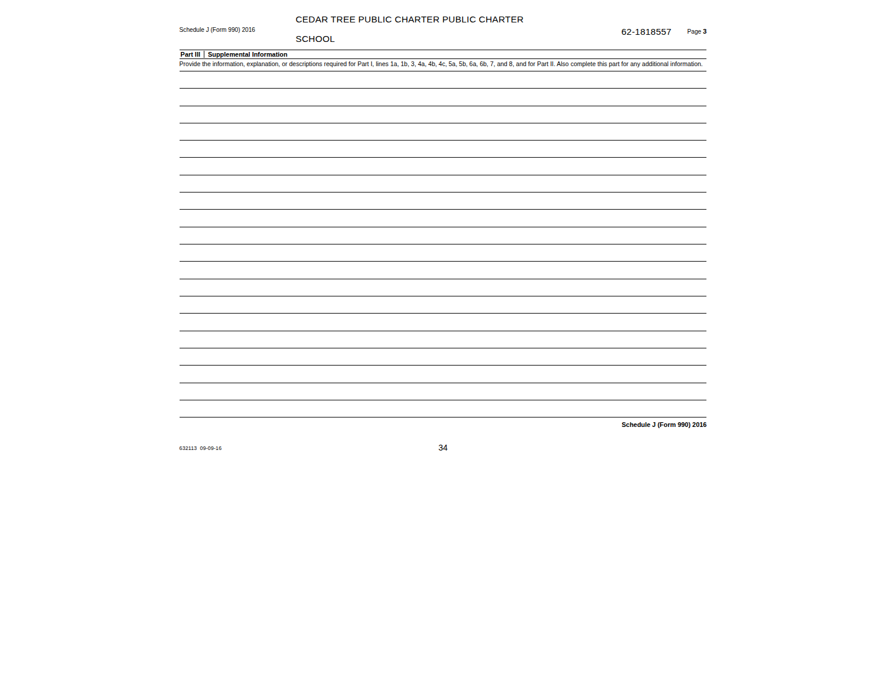CEDAR TREE PUBLIC CHARTER PUBLIC CHARTER SCHOOL
Schedule J (Form 990) 2016
62-1818557
Page 3
Part III
Supplemental Information
Provide the information, explanation, or descriptions required for Part I, lines 1a, 1b, 3, 4a, 4b, 4c, 5a, 5b, 6a, 6b, 7, and 8, and for Part II. Also complete this part for any additional information.
Schedule J (Form 990) 2016
632113 09-09-16
34